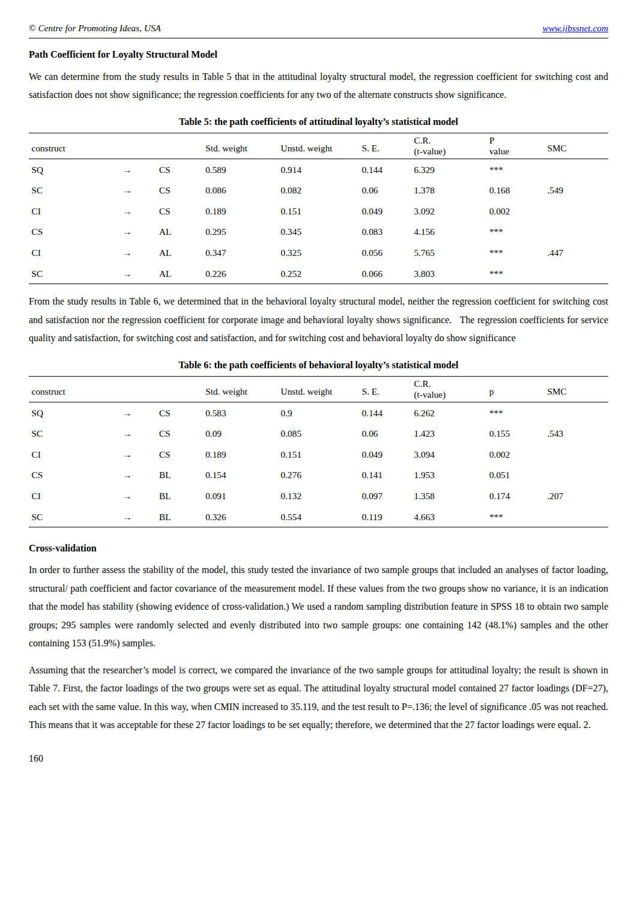© Centre for Promoting Ideas, USA
www.ijbssnet.com
Path Coefficient for Loyalty Structural Model
We can determine from the study results in Table 5 that in the attitudinal loyalty structural model, the regression coefficient for switching cost and satisfaction does not show significance; the regression coefficients for any two of the alternate constructs show significance.
Table 5: the path coefficients of attitudinal loyalty’s statistical model
| construct | | | Std. weight | Unstd. weight | S. E. | C.R. (t-value) | P value | SMC |
| --- | --- | --- | --- | --- | --- | --- | --- | --- |
| SQ | → | CS | 0.589 | 0.914 | 0.144 | 6.329 | *** | |
| SC | → | CS | 0.086 | 0.082 | 0.06 | 1.378 | 0.168 | .549 |
| CI | → | CS | 0.189 | 0.151 | 0.049 | 3.092 | 0.002 | |
| CS | → | AL | 0.295 | 0.345 | 0.083 | 4.156 | *** | |
| CI | → | AL | 0.347 | 0.325 | 0.056 | 5.765 | *** | .447 |
| SC | → | AL | 0.226 | 0.252 | 0.066 | 3.803 | *** | |
From the study results in Table 6, we determined that in the behavioral loyalty structural model, neither the regression coefficient for switching cost and satisfaction nor the regression coefficient for corporate image and behavioral loyalty shows significance. The regression coefficients for service quality and satisfaction, for switching cost and satisfaction, and for switching cost and behavioral loyalty do show significance
Table 6: the path coefficients of behavioral loyalty’s statistical model
| construct | | | Std. weight | Unstd. weight | S. E. | C.R. (t-value) | p | SMC |
| --- | --- | --- | --- | --- | --- | --- | --- | --- |
| SQ | → | CS | 0.583 | 0.9 | 0.144 | 6.262 | *** | |
| SC | → | CS | 0.09 | 0.085 | 0.06 | 1.423 | 0.155 | .543 |
| CI | → | CS | 0.189 | 0.151 | 0.049 | 3.094 | 0.002 | |
| CS | → | BL | 0.154 | 0.276 | 0.141 | 1.953 | 0.051 | |
| CI | → | BL | 0.091 | 0.132 | 0.097 | 1.358 | 0.174 | .207 |
| SC | → | BL | 0.326 | 0.554 | 0.119 | 4.663 | *** | |
Cross-validation
In order to further assess the stability of the model, this study tested the invariance of two sample groups that included an analyses of factor loading, structural/ path coefficient and factor covariance of the measurement model. If these values from the two groups show no variance, it is an indication that the model has stability (showing evidence of cross-validation.) We used a random sampling distribution feature in SPSS 18 to obtain two sample groups; 295 samples were randomly selected and evenly distributed into two sample groups: one containing 142 (48.1%) samples and the other containing 153 (51.9%) samples.
Assuming that the researcher’s model is correct, we compared the invariance of the two sample groups for attitudinal loyalty; the result is shown in Table 7. First, the factor loadings of the two groups were set as equal. The attitudinal loyalty structural model contained 27 factor loadings (DF=27), each set with the same value. In this way, when CMIN increased to 35.119, and the test result to P=.136; the level of significance .05 was not reached. This means that it was acceptable for these 27 factor loadings to be set equally; therefore, we determined that the 27 factor loadings were equal. 2.
160